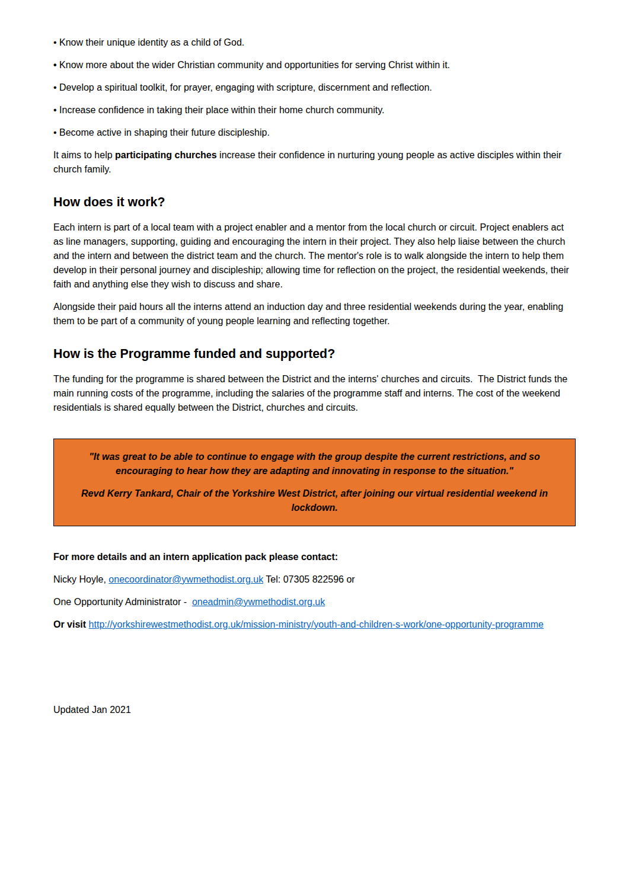• Know their unique identity as a child of God.
• Know more about the wider Christian community and opportunities for serving Christ within it.
• Develop a spiritual toolkit, for prayer, engaging with scripture, discernment and reflection.
• Increase confidence in taking their place within their home church community.
• Become active in shaping their future discipleship.
It aims to help participating churches increase their confidence in nurturing young people as active disciples within their church family.
How does it work?
Each intern is part of a local team with a project enabler and a mentor from the local church or circuit. Project enablers act as line managers, supporting, guiding and encouraging the intern in their project. They also help liaise between the church and the intern and between the district team and the church. The mentor's role is to walk alongside the intern to help them develop in their personal journey and discipleship; allowing time for reflection on the project, the residential weekends, their faith and anything else they wish to discuss and share.
Alongside their paid hours all the interns attend an induction day and three residential weekends during the year, enabling them to be part of a community of young people learning and reflecting together.
How is the Programme funded and supported?
The funding for the programme is shared between the District and the interns' churches and circuits. The District funds the main running costs of the programme, including the salaries of the programme staff and interns. The cost of the weekend residentials is shared equally between the District, churches and circuits.
"It was great to be able to continue to engage with the group despite the current restrictions, and so encouraging to hear how they are adapting and innovating in response to the situation."
Revd Kerry Tankard, Chair of the Yorkshire West District, after joining our virtual residential weekend in lockdown.
For more details and an intern application pack please contact:
Nicky Hoyle, onecoordinator@ywmethodist.org.uk Tel: 07305 822596 or
One Opportunity Administrator - oneadmin@ywmethodist.org.uk
Or visit http://yorkshirewestmethodist.org.uk/mission-ministry/youth-and-children-s-work/one-opportunity-programme
Updated Jan 2021